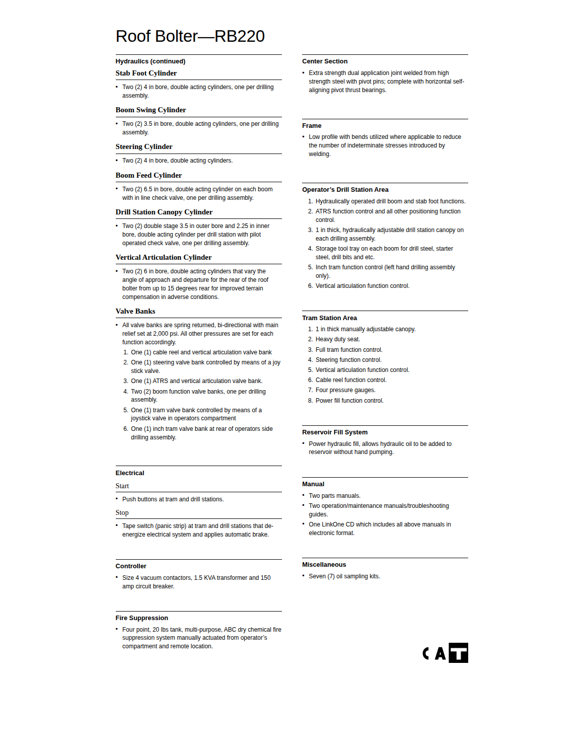Roof Bolter—RB220
Hydraulics (continued)
Stab Foot Cylinder
Two (2) 4 in bore, double acting cylinders, one per drilling assembly.
Boom Swing Cylinder
Two (2) 3.5 in bore, double acting cylinders, one per drilling assembly.
Steering Cylinder
Two (2) 4 in bore, double acting cylinders.
Boom Feed Cylinder
Two (2) 6.5 in bore, double acting cylinder on each boom with in line check valve, one per drilling assembly.
Drill Station Canopy Cylinder
Two (2) double stage 3.5 in outer bore and 2.25 in inner bore, double acting cylinder per drill station with pilot operated check valve, one per drilling assembly.
Vertical Articulation Cylinder
Two (2) 6 in bore, double acting cylinders that vary the angle of approach and departure for the rear of the roof bolter from up to 15 degrees rear for improved terrain compensation in adverse conditions.
Valve Banks
All valve banks are spring returned, bi-directional with main relief set at 2,000 psi. All other pressures are set for each function accordingly.
One (1) cable reel and vertical articulation valve bank
One (1) steering valve bank controlled by means of a joy stick valve.
One (1) ATRS and vertical articulation valve bank.
Two (2) boom function valve banks, one per drilling assembly.
One (1) tram valve bank controlled by means of a joystick valve in operators compartment
One (1) inch tram valve bank at rear of operators side drilling assembly.
Electrical
Start
Push buttons at tram and drill stations.
Stop
Tape switch (panic strip) at tram and drill stations that de-energize electrical system and applies automatic brake.
Controller
Size 4 vacuum contactors, 1.5 KVA transformer and 150 amp circuit breaker.
Fire Suppression
Four point, 20 lbs tank, multi-purpose, ABC dry chemical fire suppression system manually actuated from operator’s compartment and remote location.
Center Section
Extra strength dual application joint welded from high strength steel with pivot pins; complete with horizontal self-aligning pivot thrust bearings.
Frame
Low profile with bends utilized where applicable to reduce the number of indeterminate stresses introduced by welding.
Operator’s Drill Station Area
Hydraulically operated drill boom and stab foot functions.
ATRS function control and all other positioning function control.
1 in thick, hydraulically adjustable drill station canopy on each drilling assembly.
Storage tool tray on each boom for drill steel, starter steel, drill bits and etc.
Inch tram function control (left hand drilling assembly only).
Vertical articulation function control.
Tram Station Area
1 in thick manually adjustable canopy.
Heavy duty seat.
Full tram function control.
Steering function control.
Vertical articulation function control.
Cable reel function control.
Four pressure gauges.
Power fill function control.
Reservoir Fill System
Power hydraulic fill, allows hydraulic oil to be added to reservoir without hand pumping.
Manual
Two parts manuals.
Two operation/maintenance manuals/troubleshooting guides.
One LinkOne CD which includes all above manuals in electronic format.
Miscellaneous
Seven (7) oil sampling kits.
®